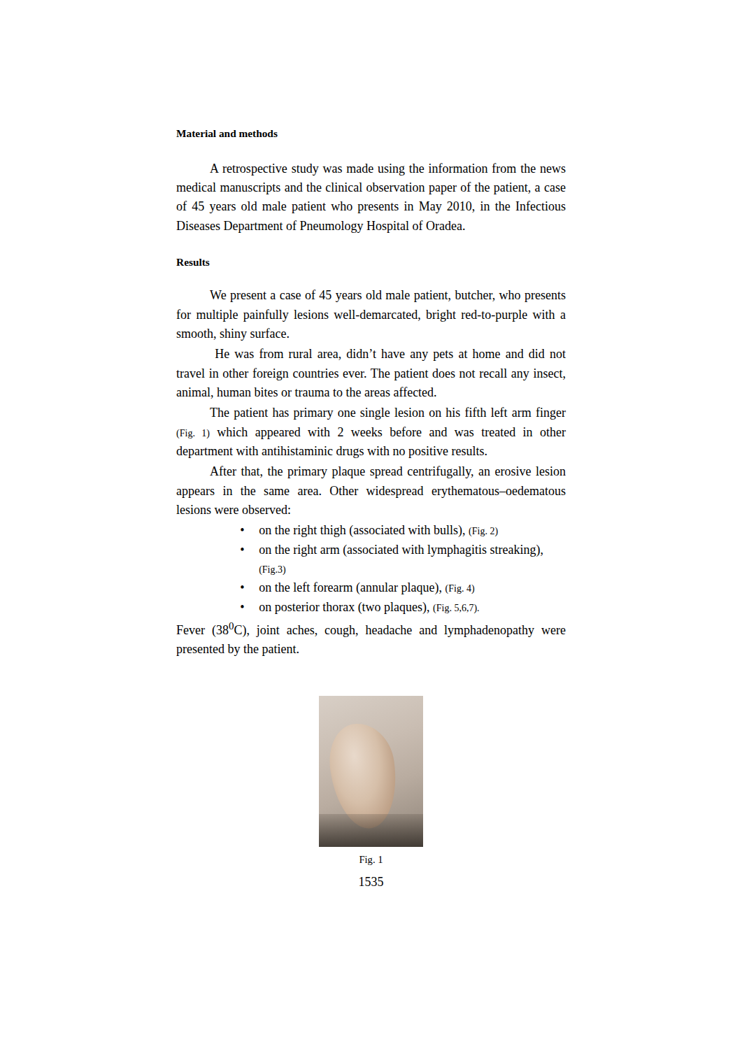Material and methods
A retrospective study was made using the information from the news medical manuscripts and the clinical observation paper of the patient, a case of 45 years old male patient who presents in May 2010, in the Infectious Diseases Department of Pneumology Hospital of Oradea.
Results
We present a case of 45 years old male patient, butcher, who presents for multiple painfully lesions well-demarcated, bright red-to-purple with a smooth, shiny surface.
He was from rural area, didn’t have any pets at home and did not travel in other foreign countries ever. The patient does not recall any insect, animal, human bites or trauma to the areas affected.
The patient has primary one single lesion on his fifth left arm finger (Fig. 1) which appeared with 2 weeks before and was treated in other department with antihistaminic drugs with no positive results.
After that, the primary plaque spread centrifugally, an erosive lesion appears in the same area. Other widespread erythematous–oedematous lesions were observed:
on the right thigh (associated with bulls), (Fig. 2)
on the right arm (associated with lymphagitis streaking), (Fig.3)
on the left forearm (annular plaque), (Fig. 4)
on posterior thorax (two plaques), (Fig. 5,6,7).
Fever (380C), joint aches, cough, headache and lymphadenopathy were presented by the patient.
Fig. 1
1535